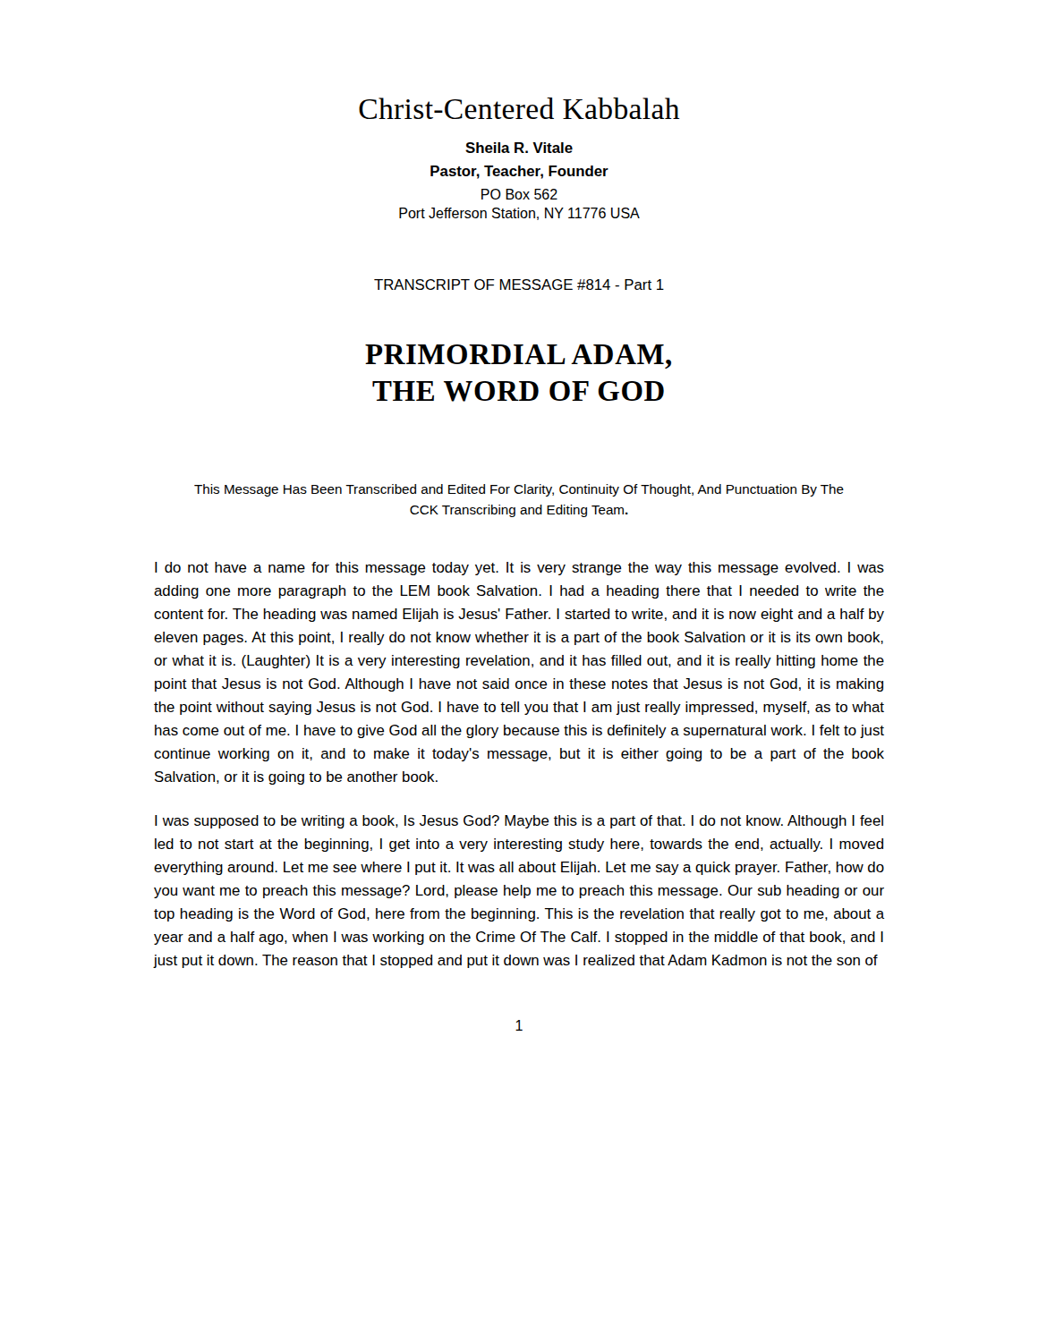Christ-Centered Kabbalah
Sheila R. Vitale
Pastor, Teacher, Founder
PO Box 562
Port Jefferson Station, NY 11776 USA
TRANSCRIPT OF MESSAGE #814 - Part 1
PRIMORDIAL ADAM,
THE WORD OF GOD
This Message Has Been Transcribed and Edited For Clarity, Continuity Of Thought, And Punctuation By The CCK Transcribing and Editing Team.
I do not have a name for this message today yet. It is very strange the way this message evolved. I was adding one more paragraph to the LEM book Salvation. I had a heading there that I needed to write the content for. The heading was named Elijah is Jesus' Father. I started to write, and it is now eight and a half by eleven pages. At this point, I really do not know whether it is a part of the book Salvation or it is its own book, or what it is. (Laughter) It is a very interesting revelation, and it has filled out, and it is really hitting home the point that Jesus is not God. Although I have not said once in these notes that Jesus is not God, it is making the point without saying Jesus is not God. I have to tell you that I am just really impressed, myself, as to what has come out of me. I have to give God all the glory because this is definitely a supernatural work. I felt to just continue working on it, and to make it today's message, but it is either going to be a part of the book Salvation, or it is going to be another book.
I was supposed to be writing a book, Is Jesus God? Maybe this is a part of that. I do not know. Although I feel led to not start at the beginning, I get into a very interesting study here, towards the end, actually. I moved everything around. Let me see where I put it. It was all about Elijah. Let me say a quick prayer. Father, how do you want me to preach this message? Lord, please help me to preach this message. Our sub heading or our top heading is the Word of God, here from the beginning. This is the revelation that really got to me, about a year and a half ago, when I was working on the Crime Of The Calf. I stopped in the middle of that book, and I just put it down. The reason that I stopped and put it down was I realized that Adam Kadmon is not the son of
1